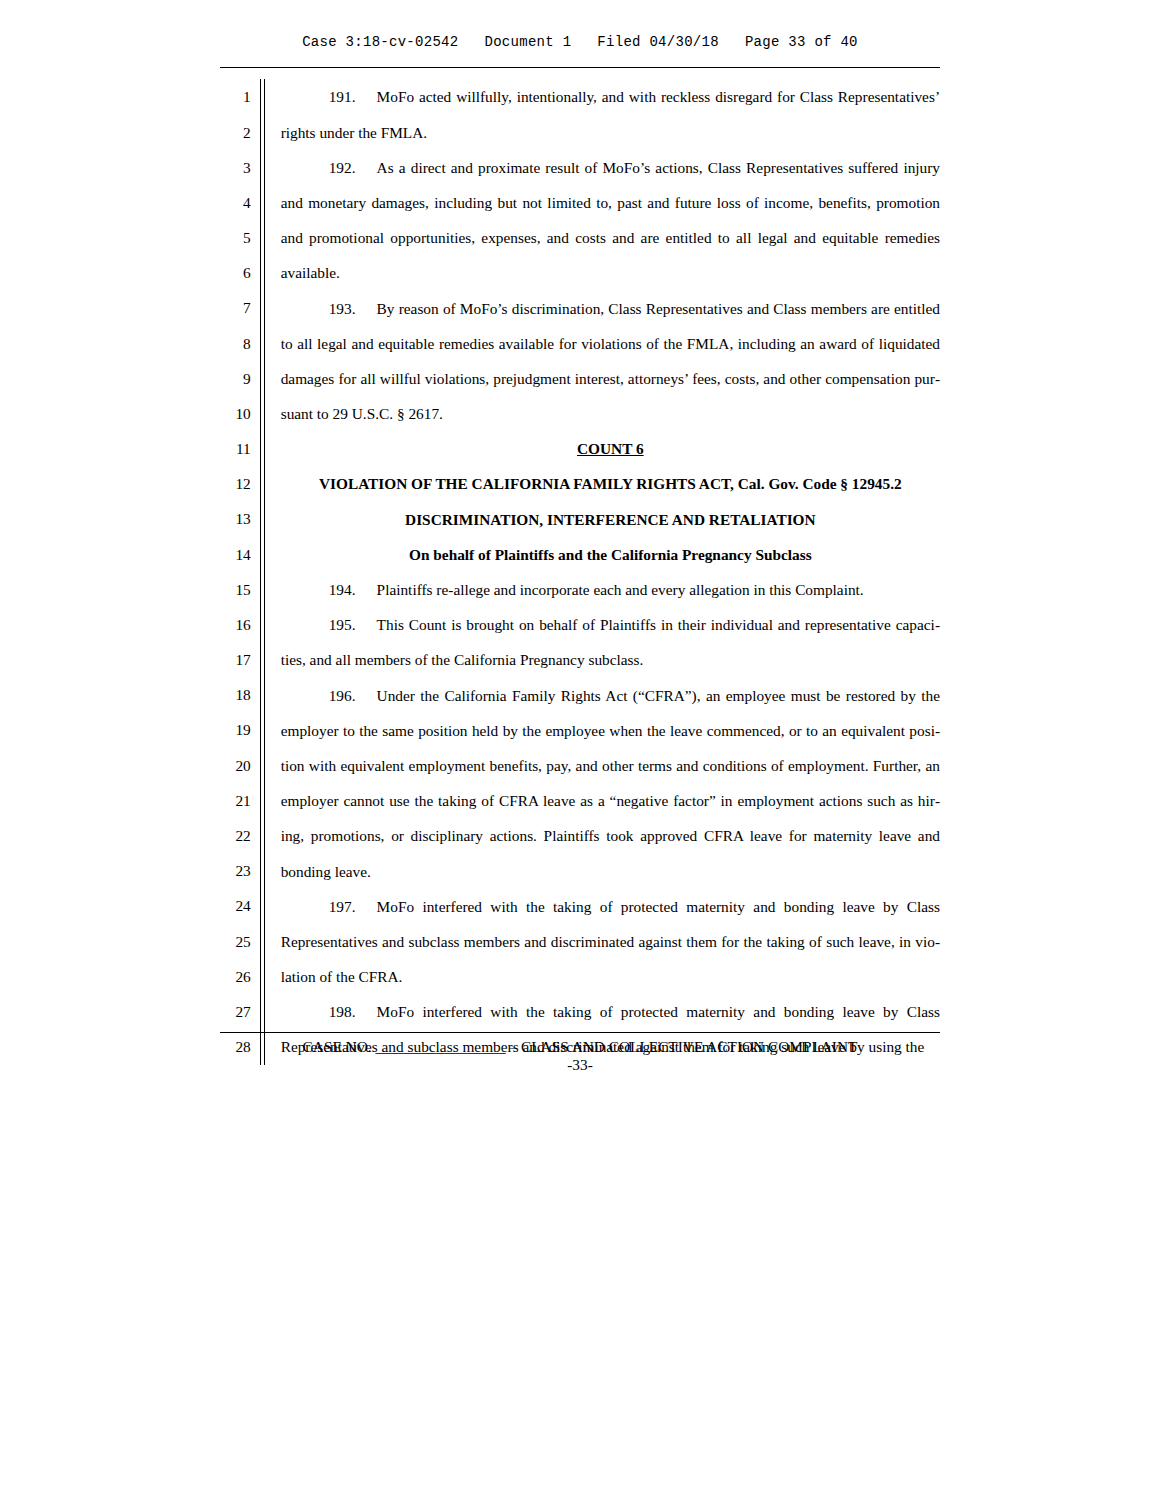Case 3:18-cv-02542 Document 1 Filed 04/30/18 Page 33 of 40
1
2
3
4
5
6
7
8
9
10
11
12
13
14
15
16
17
18
19
20
21
22
23
24
25
26
27
28
191. MoFo acted willfully, intentionally, and with reckless disregard for Class Representatives’ rights under the FMLA.
192. As a direct and proximate result of MoFo’s actions, Class Representatives suffered injury and monetary damages, including but not limited to, past and future loss of income, benefits, promotion and promotional opportunities, expenses, and costs and are entitled to all legal and equitable remedies available.
193. By reason of MoFo’s discrimination, Class Representatives and Class members are entitled to all legal and equitable remedies available for violations of the FMLA, including an award of liquidated damages for all willful violations, prejudgment interest, attorneys’ fees, costs, and other compensation pursuant to 29 U.S.C. § 2617.
COUNT 6
VIOLATION OF THE CALIFORNIA FAMILY RIGHTS ACT, Cal. Gov. Code § 12945.2
DISCRIMINATION, INTERFERENCE AND RETALIATION
On behalf of Plaintiffs and the California Pregnancy Subclass
194. Plaintiffs re-allege and incorporate each and every allegation in this Complaint.
195. This Count is brought on behalf of Plaintiffs in their individual and representative capacities, and all members of the California Pregnancy subclass.
196. Under the California Family Rights Act (“CFRA”), an employee must be restored by the employer to the same position held by the employee when the leave commenced, or to an equivalent position with equivalent employment benefits, pay, and other terms and conditions of employment. Further, an employer cannot use the taking of CFRA leave as a “negative factor” in employment actions such as hiring, promotions, or disciplinary actions. Plaintiffs took approved CFRA leave for maternity leave and bonding leave.
197. MoFo interfered with the taking of protected maternity and bonding leave by Class Representatives and subclass members and discriminated against them for the taking of such leave, in violation of the CFRA.
198. MoFo interfered with the taking of protected maternity and bonding leave by Class Representatives and subclass members and discriminated against them for taking such leave by using the
CASE NO. _________________ – CLASS AND COLLECTIVE ACTION COMPLAINT
-33-